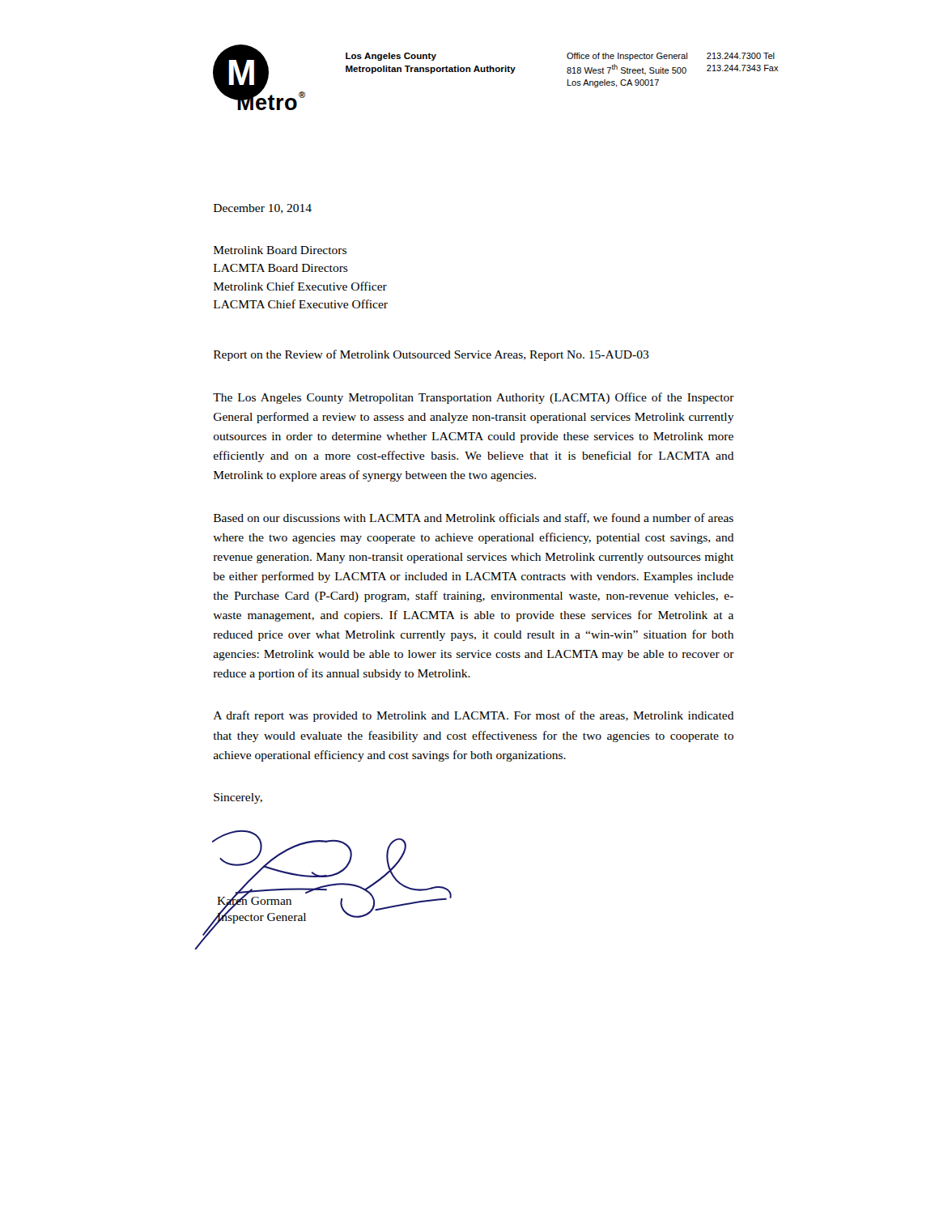M
Metro®
Los Angeles County
Metropolitan Transportation Authority
Office of the Inspector General
818 West 7th Street, Suite 500
Los Angeles, CA 90017
213.244.7300 Tel
213.244.7343 Fax
December 10, 2014
Metrolink Board Directors
LACMTA Board Directors
Metrolink Chief Executive Officer
LACMTA Chief Executive Officer
Report on the Review of Metrolink Outsourced Service Areas, Report No. 15-AUD-03
The Los Angeles County Metropolitan Transportation Authority (LACMTA) Office of the Inspector General performed a review to assess and analyze non-transit operational services Metrolink currently outsources in order to determine whether LACMTA could provide these services to Metrolink more efficiently and on a more cost-effective basis. We believe that it is beneficial for LACMTA and Metrolink to explore areas of synergy between the two agencies.
Based on our discussions with LACMTA and Metrolink officials and staff, we found a number of areas where the two agencies may cooperate to achieve operational efficiency, potential cost savings, and revenue generation. Many non-transit operational services which Metrolink currently outsources might be either performed by LACMTA or included in LACMTA contracts with vendors. Examples include the Purchase Card (P-Card) program, staff training, environmental waste, non-revenue vehicles, e-waste management, and copiers. If LACMTA is able to provide these services for Metrolink at a reduced price over what Metrolink currently pays, it could result in a “win-win” situation for both agencies: Metrolink would be able to lower its service costs and LACMTA may be able to recover or reduce a portion of its annual subsidy to Metrolink.
A draft report was provided to Metrolink and LACMTA. For most of the areas, Metrolink indicated that they would evaluate the feasibility and cost effectiveness for the two agencies to cooperate to achieve operational efficiency and cost savings for both organizations.
Sincerely,
Karen Gorman Inspector General